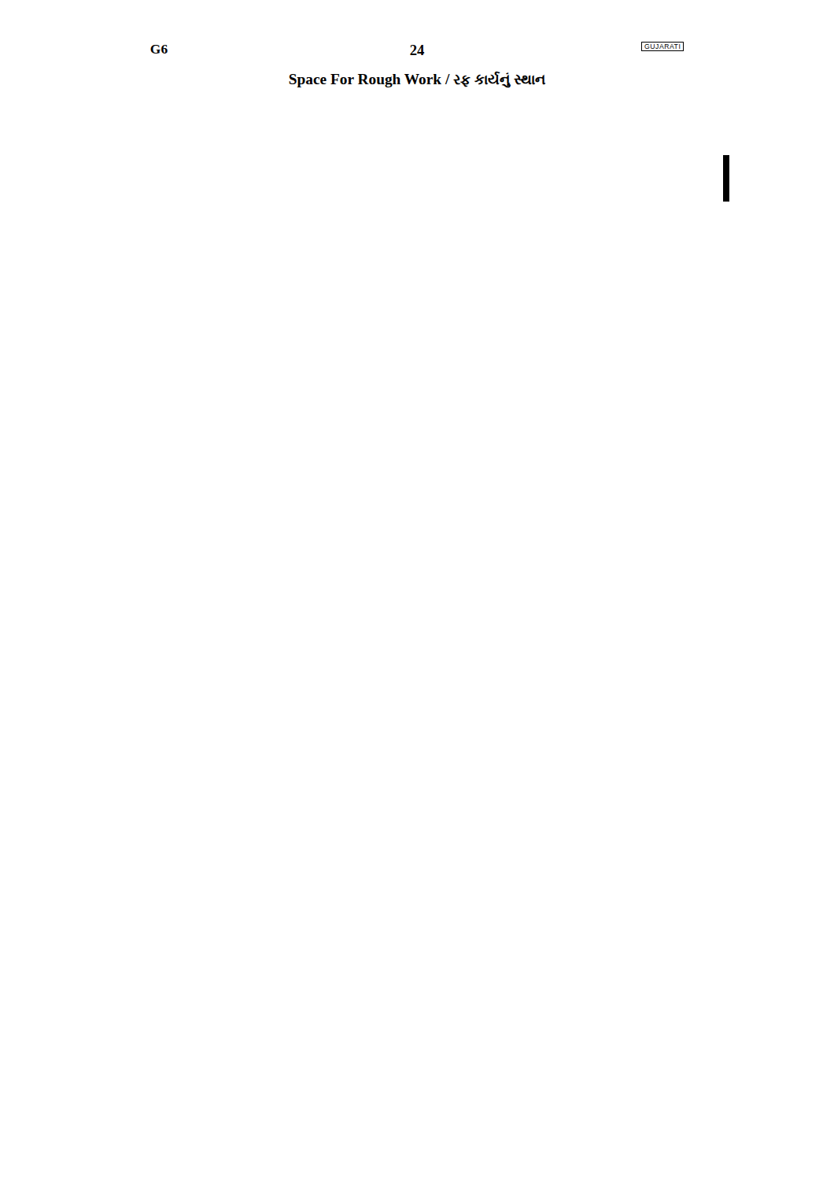G6 24 GUJARATI
Space For Rough Work / રફ કાર્યનું સ્થાન